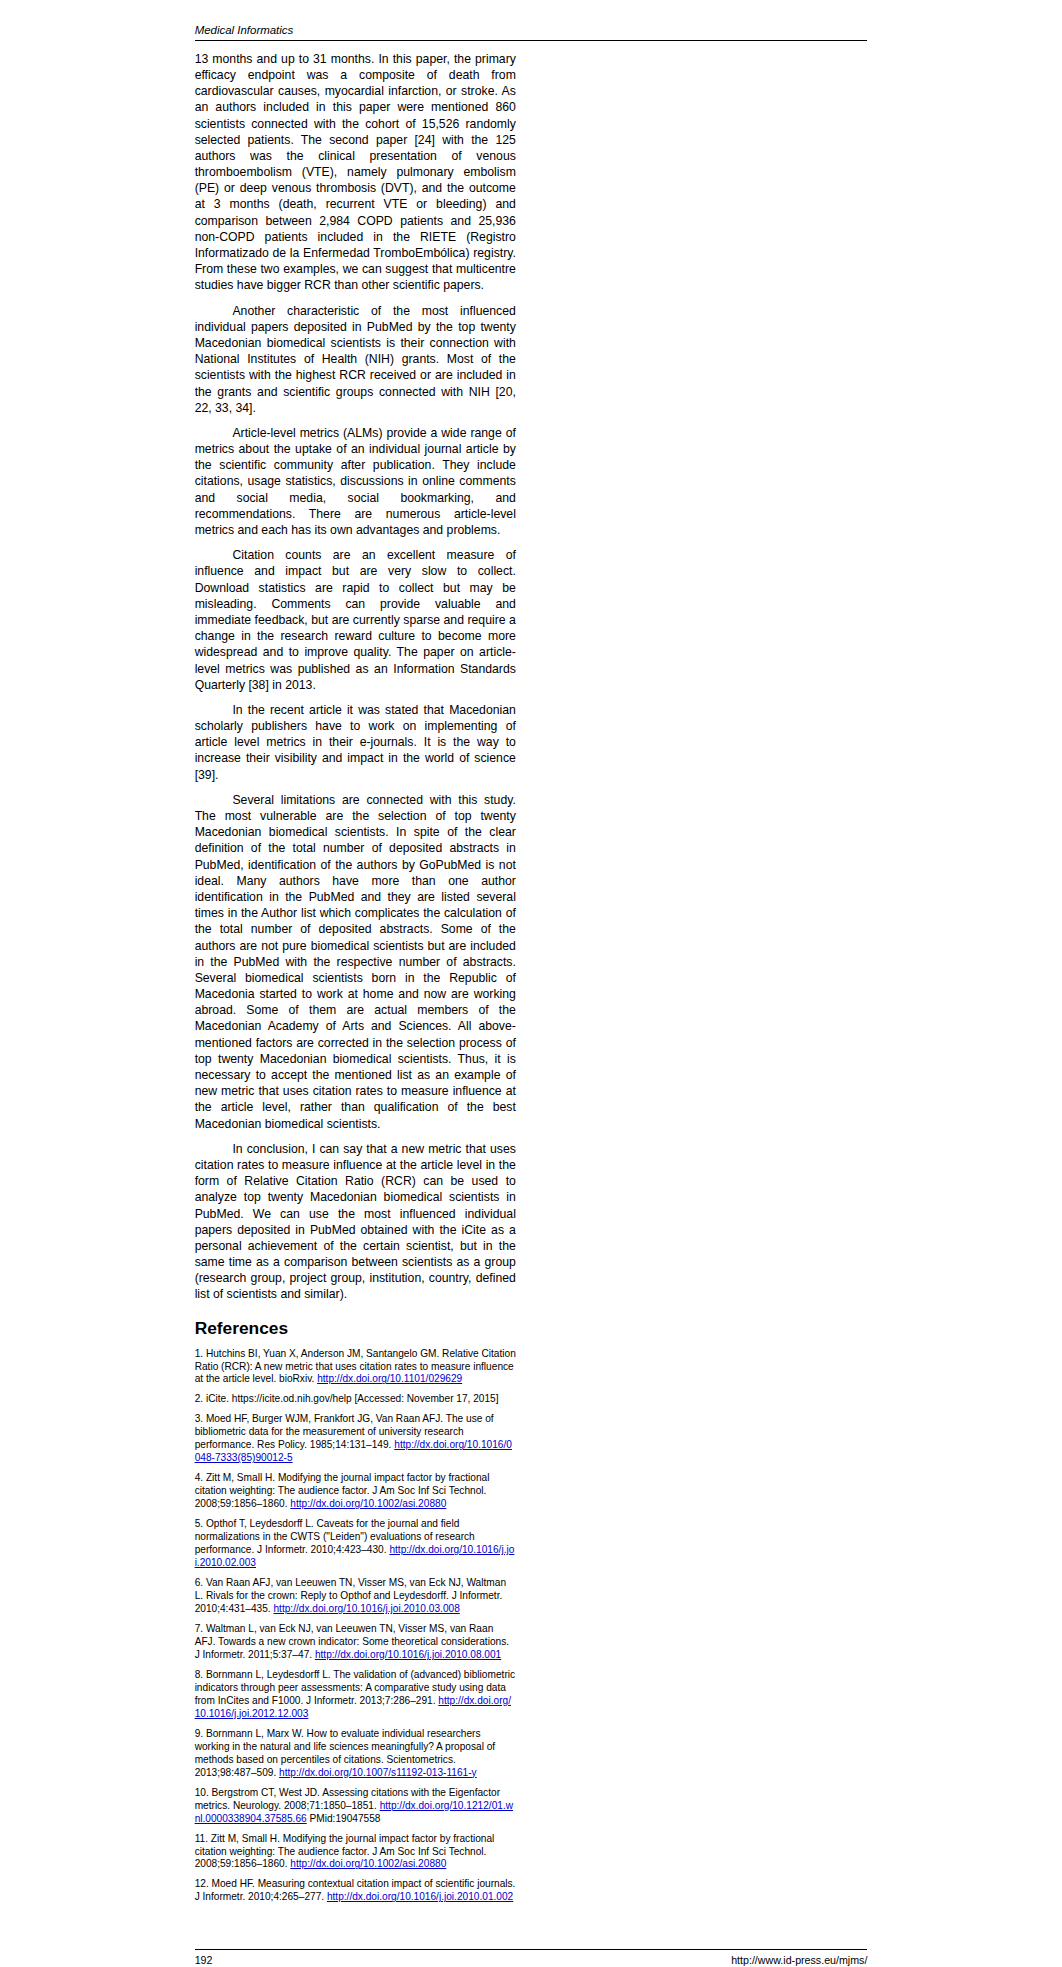Medical Informatics
13 months and up to 31 months. In this paper, the primary efficacy endpoint was a composite of death from cardiovascular causes, myocardial infarction, or stroke. As an authors included in this paper were mentioned 860 scientists connected with the cohort of 15,526 randomly selected patients. The second paper [24] with the 125 authors was the clinical presentation of venous thromboembolism (VTE), namely pulmonary embolism (PE) or deep venous thrombosis (DVT), and the outcome at 3 months (death, recurrent VTE or bleeding) and comparison between 2,984 COPD patients and 25,936 non-COPD patients included in the RIETE (Registro Informatizado de la Enfermedad TromboEmbólica) registry. From these two examples, we can suggest that multicentre studies have bigger RCR than other scientific papers.
Another characteristic of the most influenced individual papers deposited in PubMed by the top twenty Macedonian biomedical scientists is their connection with National Institutes of Health (NIH) grants. Most of the scientists with the highest RCR received or are included in the grants and scientific groups connected with NIH [20, 22, 33, 34].
Article-level metrics (ALMs) provide a wide range of metrics about the uptake of an individual journal article by the scientific community after publication. They include citations, usage statistics, discussions in online comments and social media, social bookmarking, and recommendations. There are numerous article-level metrics and each has its own advantages and problems.
Citation counts are an excellent measure of influence and impact but are very slow to collect. Download statistics are rapid to collect but may be misleading. Comments can provide valuable and immediate feedback, but are currently sparse and require a change in the research reward culture to become more widespread and to improve quality. The paper on article-level metrics was published as an Information Standards Quarterly [38] in 2013.
In the recent article it was stated that Macedonian scholarly publishers have to work on implementing of article level metrics in their e-journals. It is the way to increase their visibility and impact in the world of science [39].
Several limitations are connected with this study. The most vulnerable are the selection of top twenty Macedonian biomedical scientists. In spite of the clear definition of the total number of deposited abstracts in PubMed, identification of the authors by GoPubMed is not ideal. Many authors have more than one author identification in the PubMed and they are listed several times in the Author list which complicates the calculation of the total number of deposited abstracts. Some of the authors are not pure biomedical scientists but are included in the PubMed with the respective number of abstracts. Several biomedical scientists born in the Republic of Macedonia started to work at home and now are working abroad. Some of them are actual members of the Macedonian Academy of Arts and Sciences. All above-mentioned factors are corrected in the selection process of top twenty Macedonian biomedical scientists. Thus, it is necessary to accept the mentioned list as an example of new metric that uses citation rates to measure influence at the article level, rather than qualification of the best Macedonian biomedical scientists.
In conclusion, I can say that a new metric that uses citation rates to measure influence at the article level in the form of Relative Citation Ratio (RCR) can be used to analyze top twenty Macedonian biomedical scientists in PubMed. We can use the most influenced individual papers deposited in PubMed obtained with the iCite as a personal achievement of the certain scientist, but in the same time as a comparison between scientists as a group (research group, project group, institution, country, defined list of scientists and similar).
References
1. Hutchins BI, Yuan X, Anderson JM, Santangelo GM. Relative Citation Ratio (RCR): A new metric that uses citation rates to measure influence at the article level. bioRxiv. http://dx.doi.org/10.1101/029629
2. iCite. https://icite.od.nih.gov/help [Accessed: November 17, 2015]
3. Moed HF, Burger WJM, Frankfort JG, Van Raan AFJ. The use of bibliometric data for the measurement of university research performance. Res Policy. 1985;14:131–149. http://dx.doi.org/10.1016/0048-7333(85)90012-5
4. Zitt M, Small H. Modifying the journal impact factor by fractional citation weighting: The audience factor. J Am Soc Inf Sci Technol. 2008;59:1856–1860. http://dx.doi.org/10.1002/asi.20880
5. Opthof T, Leydesdorff L. Caveats for the journal and field normalizations in the CWTS ("Leiden") evaluations of research performance. J Informetr. 2010;4:423–430. http://dx.doi.org/10.1016/j.joi.2010.02.003
6. Van Raan AFJ, van Leeuwen TN, Visser MS, van Eck NJ, Waltman L. Rivals for the crown: Reply to Opthof and Leydesdorff. J Informetr. 2010;4:431–435. http://dx.doi.org/10.1016/j.joi.2010.03.008
7. Waltman L, van Eck NJ, van Leeuwen TN, Visser MS, van Raan AFJ. Towards a new crown indicator: Some theoretical considerations. J Informetr. 2011;5:37–47. http://dx.doi.org/10.1016/j.joi.2010.08.001
8. Bornmann L, Leydesdorff L. The validation of (advanced) bibliometric indicators through peer assessments: A comparative study using data from InCites and F1000. J Informetr. 2013;7:286–291. http://dx.doi.org/10.1016/j.joi.2012.12.003
9. Bornmann L, Marx W. How to evaluate individual researchers working in the natural and life sciences meaningfully? A proposal of methods based on percentiles of citations. Scientometrics. 2013;98:487–509. http://dx.doi.org/10.1007/s11192-013-1161-y
10. Bergstrom CT, West JD. Assessing citations with the Eigenfactor metrics. Neurology. 2008;71:1850–1851. http://dx.doi.org/10.1212/01.wnl.0000338904.37585.66 PMid:19047558
11. Zitt M, Small H. Modifying the journal impact factor by fractional citation weighting: The audience factor. J Am Soc Inf Sci Technol. 2008;59:1856–1860. http://dx.doi.org/10.1002/asi.20880
12. Moed HF. Measuring contextual citation impact of scientific journals. J Informetr. 2010;4:265–277. http://dx.doi.org/10.1016/j.joi.2010.01.002
192 http://www.id-press.eu/mjms/